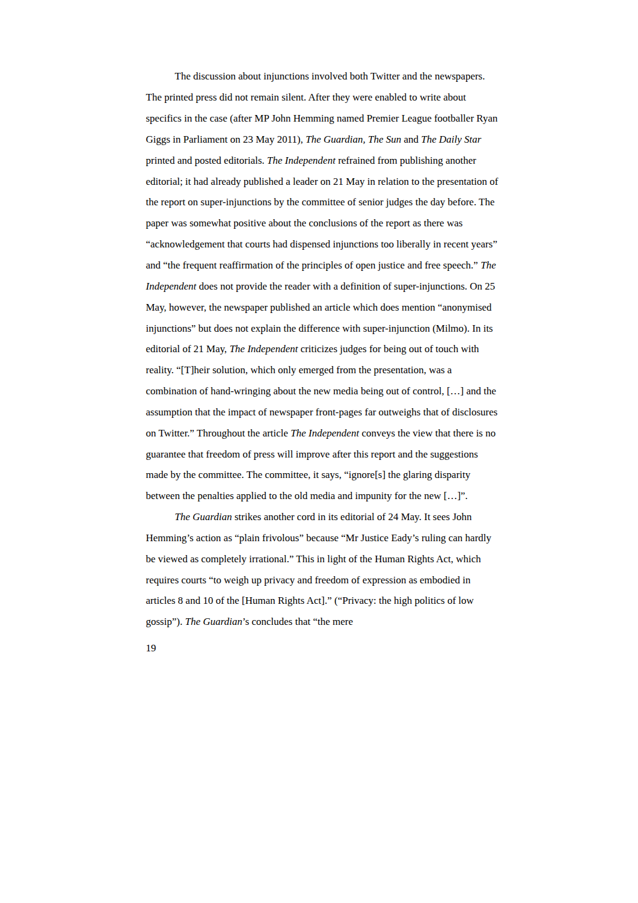The discussion about injunctions involved both Twitter and the newspapers. The printed press did not remain silent. After they were enabled to write about specifics in the case (after MP John Hemming named Premier League footballer Ryan Giggs in Parliament on 23 May 2011), The Guardian, The Sun and The Daily Star printed and posted editorials. The Independent refrained from publishing another editorial; it had already published a leader on 21 May in relation to the presentation of the report on super-injunctions by the committee of senior judges the day before. The paper was somewhat positive about the conclusions of the report as there was “acknowledgement that courts had dispensed injunctions too liberally in recent years” and “the frequent reaffirmation of the principles of open justice and free speech.” The Independent does not provide the reader with a definition of super-injunctions. On 25 May, however, the newspaper published an article which does mention “anonymised injunctions” but does not explain the difference with super-injunction (Milmo). In its editorial of 21 May, The Independent criticizes judges for being out of touch with reality. “[T]heir solution, which only emerged from the presentation, was a combination of hand-wringing about the new media being out of control, […] and the assumption that the impact of newspaper front-pages far outweighs that of disclosures on Twitter.” Throughout the article The Independent conveys the view that there is no guarantee that freedom of press will improve after this report and the suggestions made by the committee. The committee, it says, “ignore[s] the glaring disparity between the penalties applied to the old media and impunity for the new […]”.
The Guardian strikes another cord in its editorial of 24 May. It sees John Hemming’s action as “plain frivolous” because “Mr Justice Eady’s ruling can hardly be viewed as completely irrational.” This in light of the Human Rights Act, which requires courts “to weigh up privacy and freedom of expression as embodied in articles 8 and 10 of the [Human Rights Act].” (“Privacy: the high politics of low gossip”). The Guardian’s concludes that “the mere
19